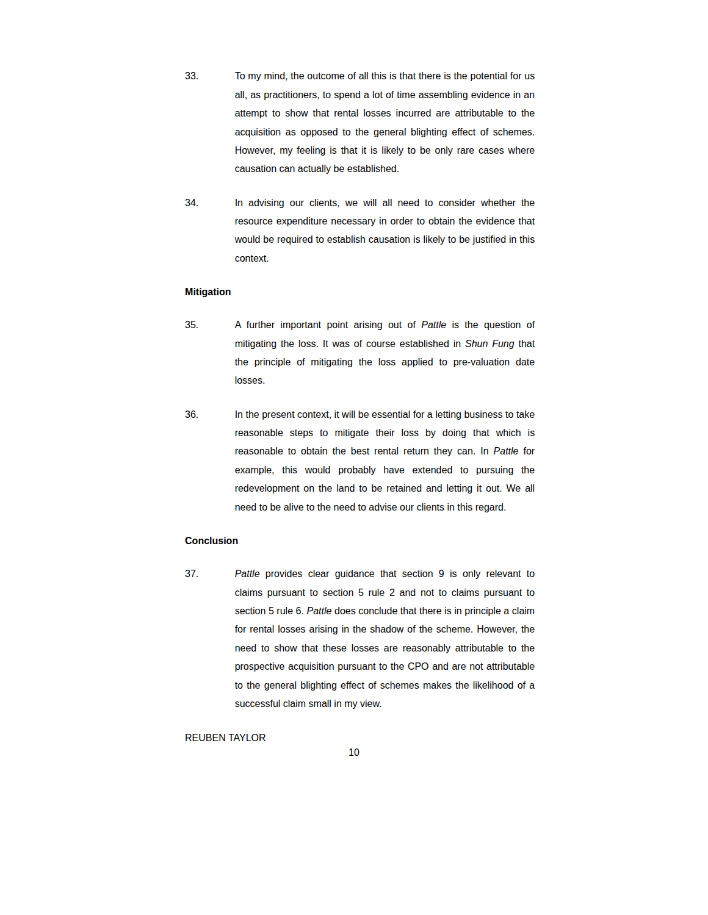To my mind, the outcome of all this is that there is the potential for us all, as practitioners, to spend a lot of time assembling evidence in an attempt to show that rental losses incurred are attributable to the acquisition as opposed to the general blighting effect of schemes. However, my feeling is that it is likely to be only rare cases where causation can actually be established.
In advising our clients, we will all need to consider whether the resource expenditure necessary in order to obtain the evidence that would be required to establish causation is likely to be justified in this context.
Mitigation
A further important point arising out of Pattle is the question of mitigating the loss. It was of course established in Shun Fung that the principle of mitigating the loss applied to pre-valuation date losses.
In the present context, it will be essential for a letting business to take reasonable steps to mitigate their loss by doing that which is reasonable to obtain the best rental return they can. In Pattle for example, this would probably have extended to pursuing the redevelopment on the land to be retained and letting it out. We all need to be alive to the need to advise our clients in this regard.
Conclusion
Pattle provides clear guidance that section 9 is only relevant to claims pursuant to section 5 rule 2 and not to claims pursuant to section 5 rule 6. Pattle does conclude that there is in principle a claim for rental losses arising in the shadow of the scheme. However, the need to show that these losses are reasonably attributable to the prospective acquisition pursuant to the CPO and are not attributable to the general blighting effect of schemes makes the likelihood of a successful claim small in my view.
REUBEN TAYLOR
10